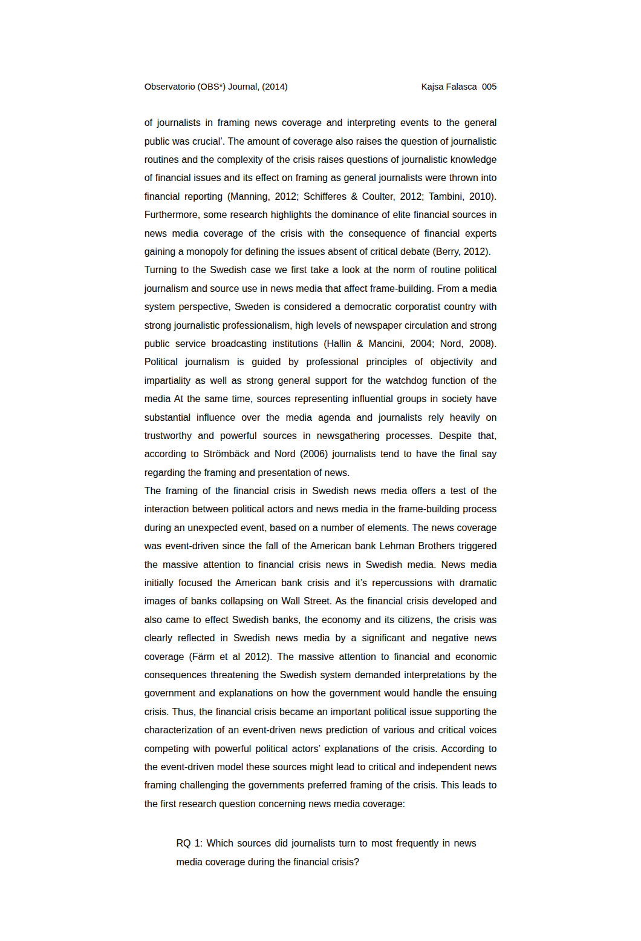Observatorio (OBS*) Journal, (2014) Kajsa Falasca 005
of journalists in framing news coverage and interpreting events to the general public was crucial’. The amount of coverage also raises the question of journalistic routines and the complexity of the crisis raises questions of journalistic knowledge of financial issues and its effect on framing as general journalists were thrown into financial reporting (Manning, 2012; Schifferes & Coulter, 2012; Tambini, 2010). Furthermore, some research highlights the dominance of elite financial sources in news media coverage of the crisis with the consequence of financial experts gaining a monopoly for defining the issues absent of critical debate (Berry, 2012).
Turning to the Swedish case we first take a look at the norm of routine political journalism and source use in news media that affect frame-building. From a media system perspective, Sweden is considered a democratic corporatist country with strong journalistic professionalism, high levels of newspaper circulation and strong public service broadcasting institutions (Hallin & Mancini, 2004; Nord, 2008). Political journalism is guided by professional principles of objectivity and impartiality as well as strong general support for the watchdog function of the media At the same time, sources representing influential groups in society have substantial influence over the media agenda and journalists rely heavily on trustworthy and powerful sources in newsgathering processes. Despite that, according to Strömbäck and Nord (2006) journalists tend to have the final say regarding the framing and presentation of news.
The framing of the financial crisis in Swedish news media offers a test of the interaction between political actors and news media in the frame-building process during an unexpected event, based on a number of elements. The news coverage was event-driven since the fall of the American bank Lehman Brothers triggered the massive attention to financial crisis news in Swedish media. News media initially focused the American bank crisis and it’s repercussions with dramatic images of banks collapsing on Wall Street. As the financial crisis developed and also came to effect Swedish banks, the economy and its citizens, the crisis was clearly reflected in Swedish news media by a significant and negative news coverage (Färm et al 2012). The massive attention to financial and economic consequences threatening the Swedish system demanded interpretations by the government and explanations on how the government would handle the ensuing crisis. Thus, the financial crisis became an important political issue supporting the characterization of an event-driven news prediction of various and critical voices competing with powerful political actors’ explanations of the crisis. According to the event-driven model these sources might lead to critical and independent news framing challenging the governments preferred framing of the crisis. This leads to the first research question concerning news media coverage:
RQ 1: Which sources did journalists turn to most frequently in news media coverage during the financial crisis?